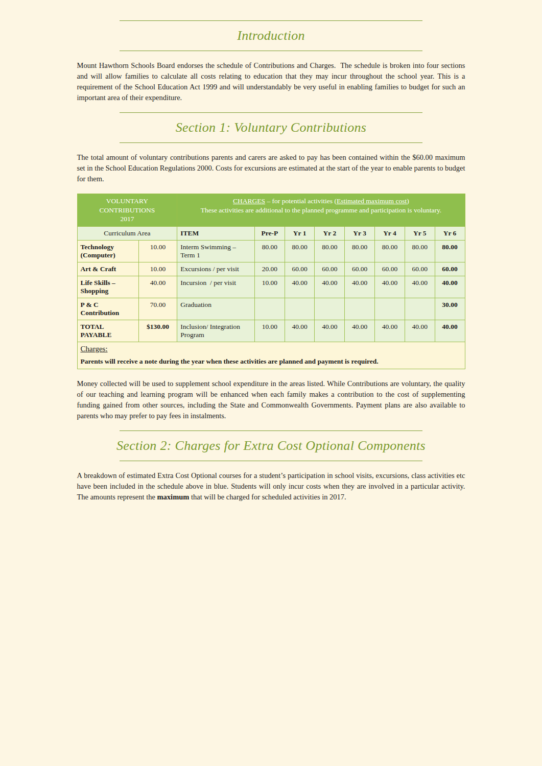Introduction
Mount Hawthorn Schools Board endorses the schedule of Contributions and Charges. The schedule is broken into four sections and will allow families to calculate all costs relating to education that they may incur throughout the school year. This is a requirement of the School Education Act 1999 and will understandably be very useful in enabling families to budget for such an important area of their expenditure.
Section 1: Voluntary Contributions
The total amount of voluntary contributions parents and carers are asked to pay has been contained within the $60.00 maximum set in the School Education Regulations 2000. Costs for excursions are estimated at the start of the year to enable parents to budget for them.
| VOLUNTARY CONTRIBUTIONS 2017 | CHARGES – for potential activities ( Estimated maximum cost ) These activities are additional to the planned programme and participation is voluntary. |
| --- | --- |
| Curriculum Area | ITEM | Pre-P | Yr 1 | Yr 2 | Yr 3 | Yr 4 | Yr 5 | Yr 6 |
| Technology (Computer) | 10.00 | Interm Swimming – Term 1 | 80.00 | 80.00 | 80.00 | 80.00 | 80.00 | 80.00 | 80.00 |
| Art & Craft | 10.00 | Excursions / per visit | 20.00 | 60.00 | 60.00 | 60.00 | 60.00 | 60.00 | 60.00 |
| Life Skills – Shopping | 40.00 | Incursion / per visit | 10.00 | 40.00 | 40.00 | 40.00 | 40.00 | 40.00 | 40.00 |
| P & C Contribution | 70.00 | Graduation | | | | | | | 30.00 |
| TOTAL PAYABLE | $130.00 | Inclusion/ Integration Program | 10.00 | 40.00 | 40.00 | 40.00 | 40.00 | 40.00 | 40.00 |
| Charges: Parents will receive a note during the year when these activities are planned and payment is required. |
Money collected will be used to supplement school expenditure in the areas listed. While Contributions are voluntary, the quality of our teaching and learning program will be enhanced when each family makes a contribution to the cost of supplementing funding gained from other sources, including the State and Commonwealth Governments. Payment plans are also available to parents who may prefer to pay fees in instalments.
Section 2: Charges for Extra Cost Optional Components
A breakdown of estimated Extra Cost Optional courses for a student’s participation in school visits, excursions, class activities etc have been included in the schedule above in blue. Students will only incur costs when they are involved in a particular activity. The amounts represent the maximum that will be charged for scheduled activities in 2017.